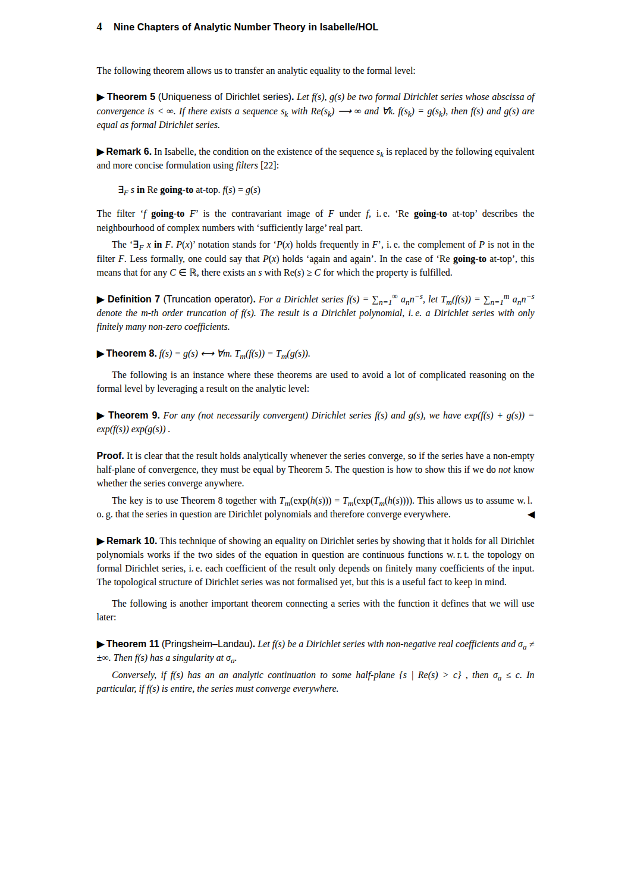4 Nine Chapters of Analytic Number Theory in Isabelle/HOL
The following theorem allows us to transfer an analytic equality to the formal level:
▶ Theorem 5 (Uniqueness of Dirichlet series). Let f(s), g(s) be two formal Dirichlet series whose abscissa of convergence is < ∞. If there exists a sequence sk with Re(sk) ⟶ ∞ and ∀k. f(sk) = g(sk), then f(s) and g(s) are equal as formal Dirichlet series.
▶ Remark 6. In Isabelle, the condition on the existence of the sequence sk is replaced by the following equivalent and more concise formulation using filters [22]:
∃F s in Re going-to at-top. f(s) = g(s)
The filter ‘f going-to F’ is the contravariant image of F under f, i. e. ‘Re going-to at-top’ describes the neighbourhood of complex numbers with ‘sufficiently large’ real part.
The ‘∃F x in F. P(x)’ notation stands for ‘P(x) holds frequently in F’, i. e. the complement of P is not in the filter F. Less formally, one could say that P(x) holds ‘again and again’. In the case of ‘Re going-to at-top’, this means that for any C ∈ ℝ, there exists an s with Re(s) ≥ C for which the property is fulfilled.
▶ Definition 7 (Truncation operator). For a Dirichlet series f(s) = ∑n=1∞ ann−s, let Tm(f(s)) = ∑n=1m ann−s denote the m-th order truncation of f(s). The result is a Dirichlet polynomial, i. e. a Dirichlet series with only finitely many non-zero coefficients.
▶ Theorem 8. f(s) = g(s) ⟷ ∀m. Tm(f(s)) = Tm(g(s)).
The following is an instance where these theorems are used to avoid a lot of complicated reasoning on the formal level by leveraging a result on the analytic level:
▶ Theorem 9. For any (not necessarily convergent) Dirichlet series f(s) and g(s), we have exp(f(s) + g(s)) = exp(f(s)) exp(g(s)) .
Proof. It is clear that the result holds analytically whenever the series converge, so if the series have a non-empty half-plane of convergence, they must be equal by Theorem 5. The question is how to show this if we do not know whether the series converge anywhere.
The key is to use Theorem 8 together with Tm(exp(h(s))) = Tm(exp(Tm(h(s)))). This allows us to assume w. l. o. g. that the series in question are Dirichlet polynomials and therefore converge everywhere. ◀
▶ Remark 10. This technique of showing an equality on Dirichlet series by showing that it holds for all Dirichlet polynomials works if the two sides of the equation in question are continuous functions w. r. t. the topology on formal Dirichlet series, i. e. each coefficient of the result only depends on finitely many coefficients of the input. The topological structure of Dirichlet series was not formalised yet, but this is a useful fact to keep in mind.
The following is another important theorem connecting a series with the function it defines that we will use later:
▶ Theorem 11 (Pringsheim–Landau). Let f(s) be a Dirichlet series with non-negative real coefficients and σa ≠ ±∞. Then f(s) has a singularity at σa.
Conversely, if f(s) has an an analytic continuation to some half-plane {s | Re(s) > c} , then σa ≤ c. In particular, if f(s) is entire, the series must converge everywhere.